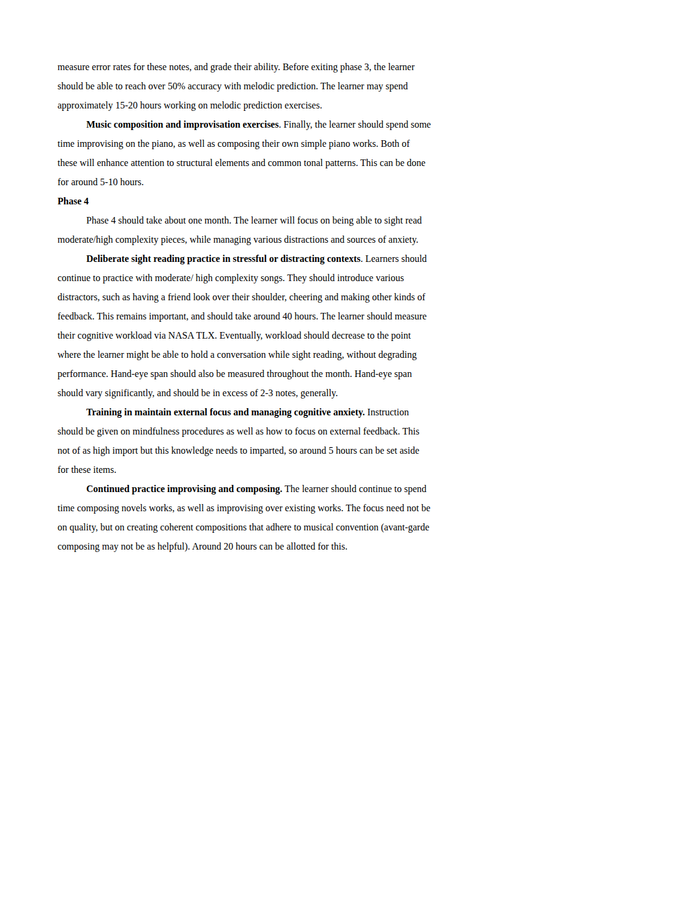measure error rates for these notes, and grade their ability. Before exiting phase 3, the learner should be able to reach over 50% accuracy with melodic prediction. The learner may spend approximately 15-20 hours working on melodic prediction exercises.
Music composition and improvisation exercises. Finally, the learner should spend some time improvising on the piano, as well as composing their own simple piano works. Both of these will enhance attention to structural elements and common tonal patterns. This can be done for around 5-10 hours.
Phase 4
Phase 4 should take about one month. The learner will focus on being able to sight read moderate/high complexity pieces, while managing various distractions and sources of anxiety.
Deliberate sight reading practice in stressful or distracting contexts. Learners should continue to practice with moderate/ high complexity songs. They should introduce various distractors, such as having a friend look over their shoulder, cheering and making other kinds of feedback. This remains important, and should take around 40 hours. The learner should measure their cognitive workload via NASA TLX. Eventually, workload should decrease to the point where the learner might be able to hold a conversation while sight reading, without degrading performance. Hand-eye span should also be measured throughout the month. Hand-eye span should vary significantly, and should be in excess of 2-3 notes, generally.
Training in maintain external focus and managing cognitive anxiety. Instruction should be given on mindfulness procedures as well as how to focus on external feedback. This not of as high import but this knowledge needs to imparted, so around 5 hours can be set aside for these items.
Continued practice improvising and composing. The learner should continue to spend time composing novels works, as well as improvising over existing works. The focus need not be on quality, but on creating coherent compositions that adhere to musical convention (avant-garde composing may not be as helpful). Around 20 hours can be allotted for this.